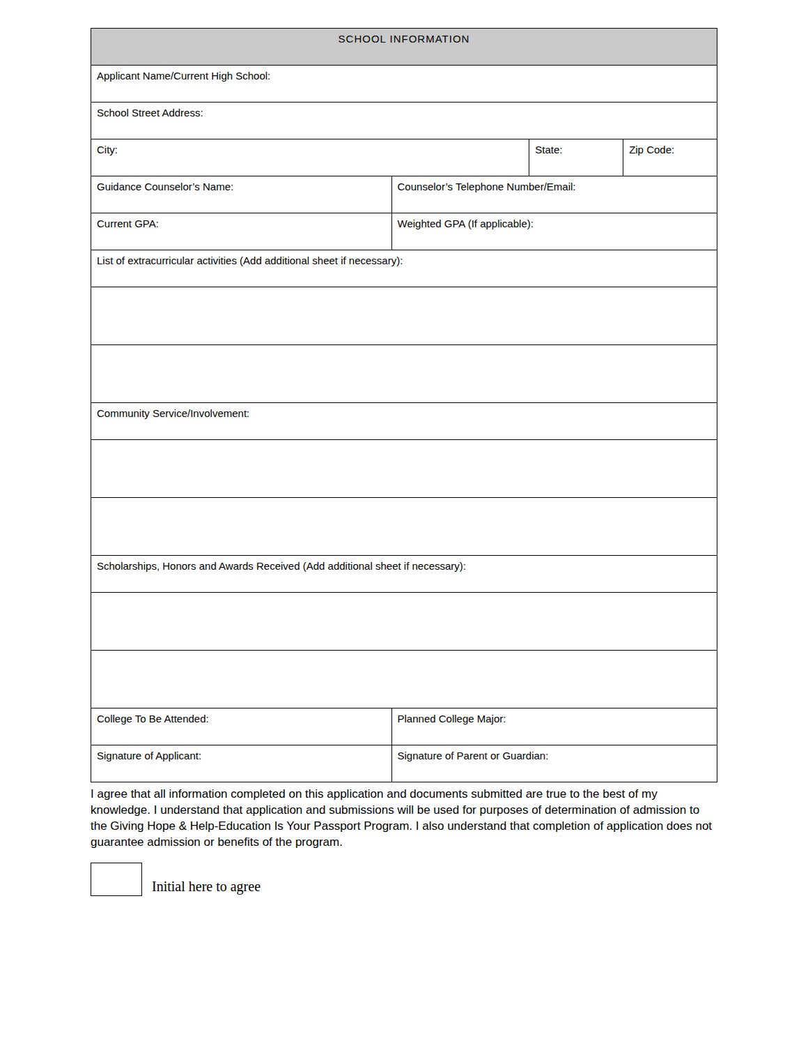| SCHOOL INFORMATION |
| Applicant Name/Current High School: |
| School Street Address: |
| City: | State: | Zip Code: |
| Guidance Counselor’s Name: | Counselor’s Telephone Number/Email: |
| Current GPA: | Weighted GPA (If applicable): |
| List of extracurricular activities (Add additional sheet if necessary): |
| Community Service/Involvement: |
| Scholarships, Honors and Awards Received (Add additional sheet if necessary): |
| College To Be Attended: | Planned College Major: |
| Signature of Applicant: | Signature of Parent or Guardian: |
I agree that all information completed on this application and documents submitted are true to the best of my knowledge. I understand that application and submissions will be used for purposes of determination of admission to the Giving Hope & Help-Education Is Your Passport Program. I also understand that completion of application does not guarantee admission or benefits of the program.
Initial here to agree